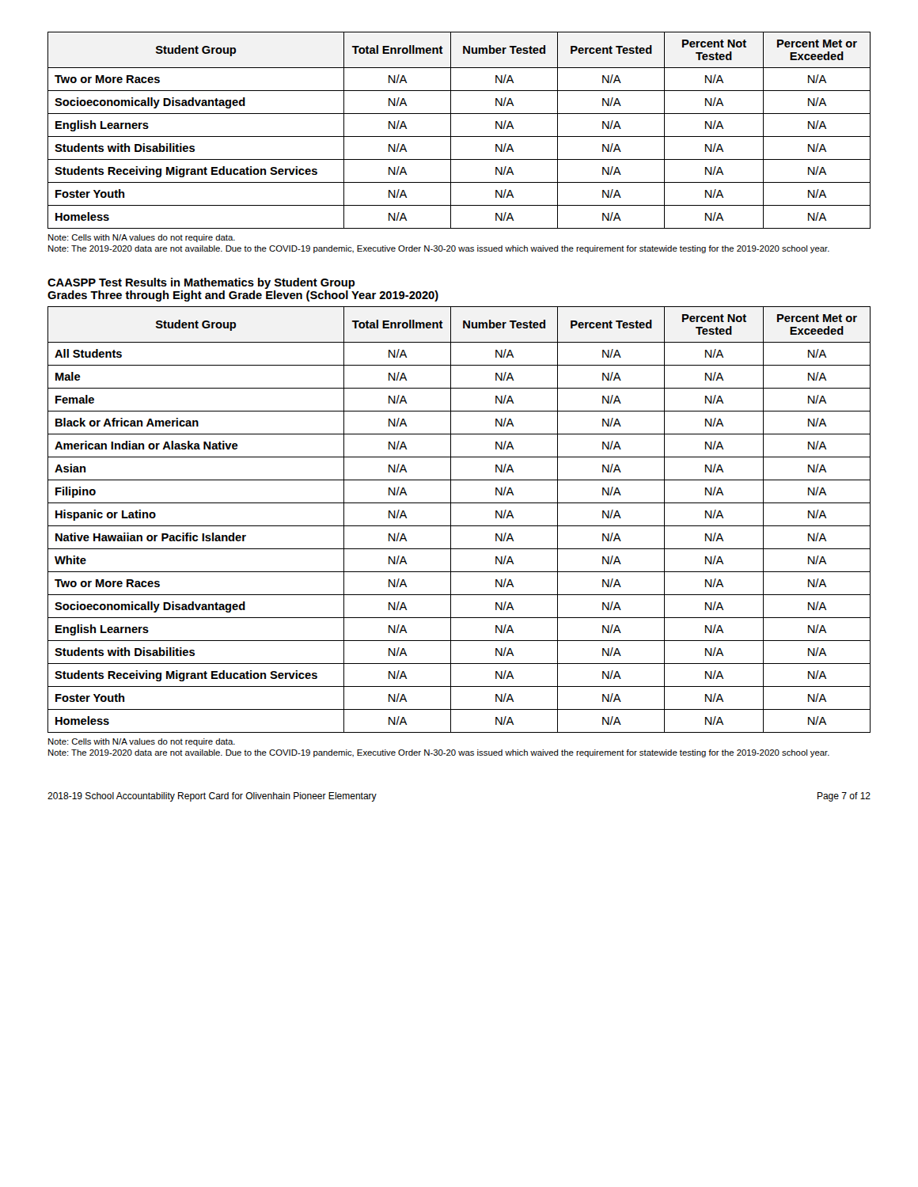| Student Group | Total Enrollment | Number Tested | Percent Tested | Percent Not Tested | Percent Met or Exceeded |
| --- | --- | --- | --- | --- | --- |
| Two or More Races | N/A | N/A | N/A | N/A | N/A |
| Socioeconomically Disadvantaged | N/A | N/A | N/A | N/A | N/A |
| English Learners | N/A | N/A | N/A | N/A | N/A |
| Students with Disabilities | N/A | N/A | N/A | N/A | N/A |
| Students Receiving Migrant Education Services | N/A | N/A | N/A | N/A | N/A |
| Foster Youth | N/A | N/A | N/A | N/A | N/A |
| Homeless | N/A | N/A | N/A | N/A | N/A |
Note: Cells with N/A values do not require data.
Note: The 2019-2020 data are not available. Due to the COVID-19 pandemic, Executive Order N-30-20 was issued which waived the requirement for statewide testing for the 2019-2020 school year.
CAASPP Test Results in Mathematics by Student Group
Grades Three through Eight and Grade Eleven (School Year 2019-2020)
| Student Group | Total Enrollment | Number Tested | Percent Tested | Percent Not Tested | Percent Met or Exceeded |
| --- | --- | --- | --- | --- | --- |
| All Students | N/A | N/A | N/A | N/A | N/A |
| Male | N/A | N/A | N/A | N/A | N/A |
| Female | N/A | N/A | N/A | N/A | N/A |
| Black or African American | N/A | N/A | N/A | N/A | N/A |
| American Indian or Alaska Native | N/A | N/A | N/A | N/A | N/A |
| Asian | N/A | N/A | N/A | N/A | N/A |
| Filipino | N/A | N/A | N/A | N/A | N/A |
| Hispanic or Latino | N/A | N/A | N/A | N/A | N/A |
| Native Hawaiian or Pacific Islander | N/A | N/A | N/A | N/A | N/A |
| White | N/A | N/A | N/A | N/A | N/A |
| Two or More Races | N/A | N/A | N/A | N/A | N/A |
| Socioeconomically Disadvantaged | N/A | N/A | N/A | N/A | N/A |
| English Learners | N/A | N/A | N/A | N/A | N/A |
| Students with Disabilities | N/A | N/A | N/A | N/A | N/A |
| Students Receiving Migrant Education Services | N/A | N/A | N/A | N/A | N/A |
| Foster Youth | N/A | N/A | N/A | N/A | N/A |
| Homeless | N/A | N/A | N/A | N/A | N/A |
Note: Cells with N/A values do not require data.
Note: The 2019-2020 data are not available. Due to the COVID-19 pandemic, Executive Order N-30-20 was issued which waived the requirement for statewide testing for the 2019-2020 school year.
2018-19 School Accountability Report Card for Olivenhain Pioneer Elementary Page 7 of 12